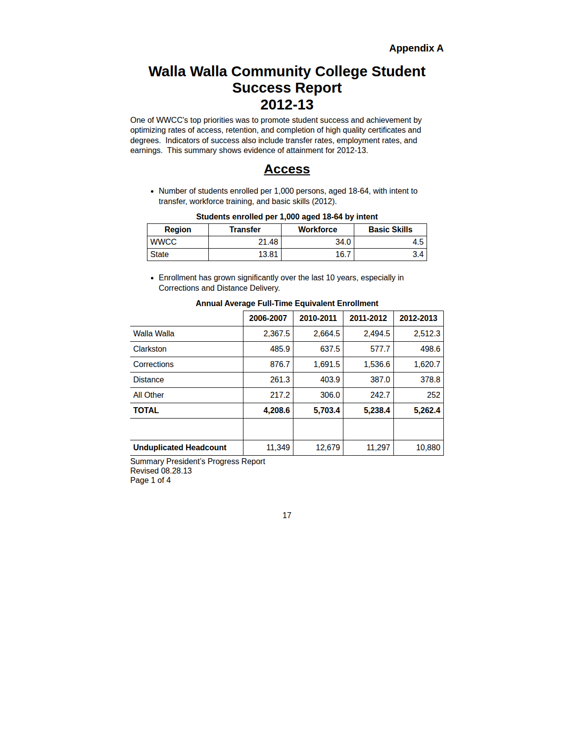Appendix A
Walla Walla Community College Student Success Report
2012-13
One of WWCC's top priorities was to promote student success and achievement by optimizing rates of access, retention, and completion of high quality certificates and degrees. Indicators of success also include transfer rates, employment rates, and earnings. This summary shows evidence of attainment for 2012-13.
Access
Number of students enrolled per 1,000 persons, aged 18-64, with intent to transfer, workforce training, and basic skills (2012).
Students enrolled per 1,000 aged 18-64 by intent
| Region | Transfer | Workforce | Basic Skills |
| --- | --- | --- | --- |
| WWCC | 21.48 | 34.0 | 4.5 |
| State | 13.81 | 16.7 | 3.4 |
Enrollment has grown significantly over the last 10 years, especially in Corrections and Distance Delivery.
Annual Average Full-Time Equivalent Enrollment
| | 2006-2007 | 2010-2011 | 2011-2012 | 2012-2013 |
| Walla Walla | 2,367.5 | 2,664.5 | 2,494.5 | 2,512.3 |
| Clarkston | 485.9 | 637.5 | 577.7 | 498.6 |
| Corrections | 876.7 | 1,691.5 | 1,536.6 | 1,620.7 |
| Distance | 261.3 | 403.9 | 387.0 | 378.8 |
| All Other | 217.2 | 306.0 | 242.7 | 252 |
| TOTAL | 4,208.6 | 5,703.4 | 5,238.4 | 5,262.4 |
| Unduplicated Headcount | 11,349 | 12,679 | 11,297 | 10,880 |
Summary President’s Progress Report
Revised 08.28.13
Page 1 of 4
17